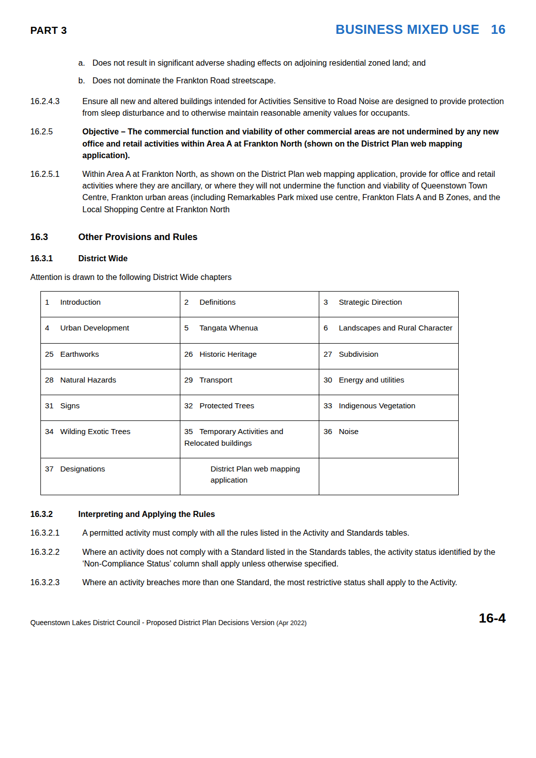PART 3
BUSINESS MIXED USE 16
a.
Does not result in significant adverse shading effects on adjoining residential zoned land; and
b.
Does not dominate the Frankton Road streetscape.
16.2.4.3
Ensure all new and altered buildings intended for Activities Sensitive to Road Noise are designed to provide protection from sleep disturbance and to otherwise maintain reasonable amenity values for occupants.
16.2.5
Objective – The commercial function and viability of other commercial areas are not undermined by any new office and retail activities within Area A at Frankton North (shown on the District Plan web mapping application).
16.2.5.1
Within Area A at Frankton North, as shown on the District Plan web mapping application, provide for office and retail activities where they are ancillary, or where they will not undermine the function and viability of Queenstown Town Centre, Frankton urban areas (including Remarkables Park mixed use centre, Frankton Flats A and B Zones, and the Local Shopping Centre at Frankton North
16.3
Other Provisions and Rules
16.3.1
District Wide
Attention is drawn to the following District Wide chapters
| 1 Introduction | 2 Definitions | 3 Strategic Direction |
| 4 Urban Development | 5 Tangata Whenua | 6 Landscapes and Rural Character |
| 25 Earthworks | 26 Historic Heritage | 27 Subdivision |
| 28 Natural Hazards | 29 Transport | 30 Energy and utilities |
| 31 Signs | 32 Protected Trees | 33 Indigenous Vegetation |
| 34 Wilding Exotic Trees | 35 Temporary Activities and Relocated buildings | 36 Noise |
| 37 Designations | District Plan web mapping application | |
16.3.2
Interpreting and Applying the Rules
16.3.2.1
A permitted activity must comply with all the rules listed in the Activity and Standards tables.
16.3.2.2
Where an activity does not comply with a Standard listed in the Standards tables, the activity status identified by the ‘Non-Compliance Status’ column shall apply unless otherwise specified.
16.3.2.3
Where an activity breaches more than one Standard, the most restrictive status shall apply to the Activity.
Queenstown Lakes District Council - Proposed District Plan Decisions Version (Apr 2022)
16-4